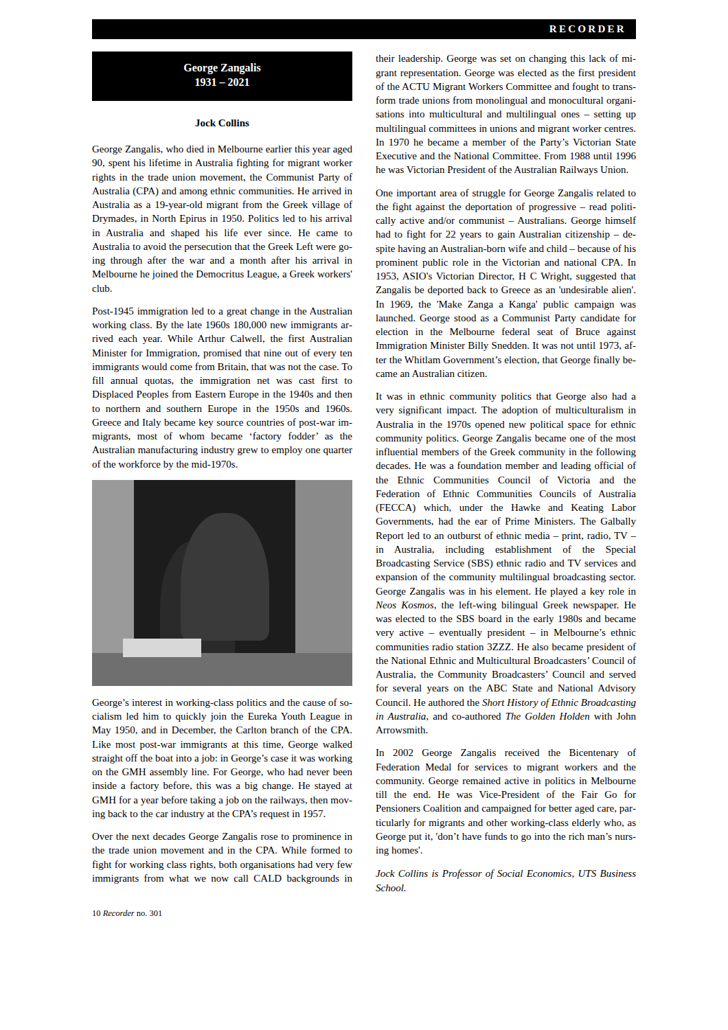Recorder
George Zangalis 1931 – 2021
Jock Collins
George Zangalis, who died in Melbourne earlier this year aged 90, spent his lifetime in Australia fighting for migrant worker rights in the trade union movement, the Communist Party of Australia (CPA) and among ethnic communities. He arrived in Australia as a 19-year-old migrant from the Greek village of Drymades, in North Epirus in 1950. Politics led to his arrival in Australia and shaped his life ever since. He came to Australia to avoid the persecution that the Greek Left were going through after the war and a month after his arrival in Melbourne he joined the Democritus League, a Greek workers' club.
Post-1945 immigration led to a great change in the Australian working class. By the late 1960s 180,000 new immigrants arrived each year. While Arthur Calwell, the first Australian Minister for Immigration, promised that nine out of every ten immigrants would come from Britain, that was not the case. To fill annual quotas, the immigration net was cast first to Displaced Peoples from Eastern Europe in the 1940s and then to northern and southern Europe in the 1950s and 1960s. Greece and Italy became key source countries of post-war immigrants, most of whom became ‘factory fodder’ as the Australian manufacturing industry grew to employ one quarter of the workforce by the mid-1970s.
George’s interest in working-class politics and the cause of socialism led him to quickly join the Eureka Youth League in May 1950, and in December, the Carlton branch of the CPA. Like most post-war immigrants at this time, George walked straight off the boat into a job: in George’s case it was working on the GMH assembly line. For George, who had never been inside a factory before, this was a big change. He stayed at GMH for a year before taking a job on the railways, then moving back to the car industry at the CPA’s request in 1957.
Over the next decades George Zangalis rose to prominence in the trade union movement and in the CPA. While formed to fight for working class rights, both organisations had very few immigrants from what we now call CALD backgrounds in their leadership. George was set on changing this lack of migrant representation. George was elected as the first president of the ACTU Migrant Workers Committee and fought to transform trade unions from monolingual and monocultural organisations into multicultural and multilingual ones – setting up multilingual committees in unions and migrant worker centres. In 1970 he became a member of the Party’s Victorian State Executive and the National Committee. From 1988 until 1996 he was Victorian President of the Australian Railways Union.
One important area of struggle for George Zangalis related to the fight against the deportation of progressive – read politically active and/or communist – Australians. George himself had to fight for 22 years to gain Australian citizenship – despite having an Australian-born wife and child – because of his prominent public role in the Victorian and national CPA. In 1953, ASIO's Victorian Director, H C Wright, suggested that Zangalis be deported back to Greece as an 'undesirable alien'. In 1969, the 'Make Zanga a Kanga' public campaign was launched. George stood as a Communist Party candidate for election in the Melbourne federal seat of Bruce against Immigration Minister Billy Snedden. It was not until 1973, after the Whitlam Government’s election, that George finally became an Australian citizen.
It was in ethnic community politics that George also had a very significant impact. The adoption of multiculturalism in Australia in the 1970s opened new political space for ethnic community politics. George Zangalis became one of the most influential members of the Greek community in the following decades. He was a foundation member and leading official of the Ethnic Communities Council of Victoria and the Federation of Ethnic Communities Councils of Australia (FECCA) which, under the Hawke and Keating Labor Governments, had the ear of Prime Ministers. The Galbally Report led to an outburst of ethnic media – print, radio, TV – in Australia, including establishment of the Special Broadcasting Service (SBS) ethnic radio and TV services and expansion of the community multilingual broadcasting sector. George Zangalis was in his element. He played a key role in Neos Kosmos, the left-wing bilingual Greek newspaper. He was elected to the SBS board in the early 1980s and became very active – eventually president – in Melbourne’s ethnic communities radio station 3ZZZ. He also became president of the National Ethnic and Multicultural Broadcasters’ Council of Australia, the Community Broadcasters’ Council and served for several years on the ABC State and National Advisory Council. He authored the Short History of Ethnic Broadcasting in Australia, and co-authored The Golden Holden with John Arrowsmith.
In 2002 George Zangalis received the Bicentenary of Federation Medal for services to migrant workers and the community. George remained active in politics in Melbourne till the end. He was Vice-President of the Fair Go for Pensioners Coalition and campaigned for better aged care, particularly for migrants and other working-class elderly who, as George put it, 'don’t have funds to go into the rich man’s nursing homes'.
Jock Collins is Professor of Social Economics, UTS Business School.
10 Recorder no. 301